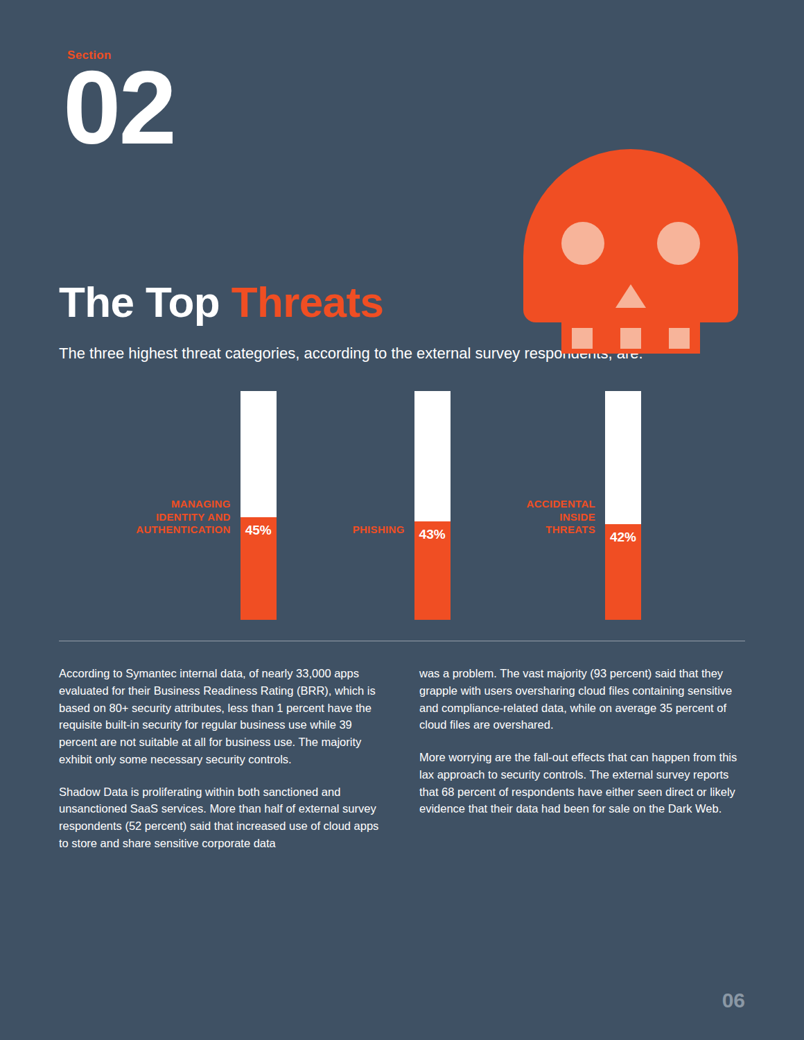Section
02
The Top Threats
The three highest threat categories, according to the external survey respondents, are:
MANAGING
IDENTITY AND
AUTHENTICATION
45%
PHISHING
43%
ACCIDENTAL
INSIDE
THREATS
42%
According to Symantec internal data, of nearly 33,000 apps evaluated for their Business Readiness Rating (BRR), which is based on 80+ security attributes, less than 1 percent have the requisite built-in security for regular business use while 39 percent are not suitable at all for business use. The majority exhibit only some necessary security controls.
Shadow Data is proliferating within both sanctioned and unsanctioned SaaS services. More than half of external survey respondents (52 percent) said that increased use of cloud apps to store and share sensitive corporate data
was a problem. The vast majority (93 percent) said that they grapple with users oversharing cloud files containing sensitive and compliance-related data, while on average 35 percent of cloud files are overshared.
More worrying are the fall-out effects that can happen from this lax approach to security controls. The external survey reports that 68 percent of respondents have either seen direct or likely evidence that their data had been for sale on the Dark Web.
06